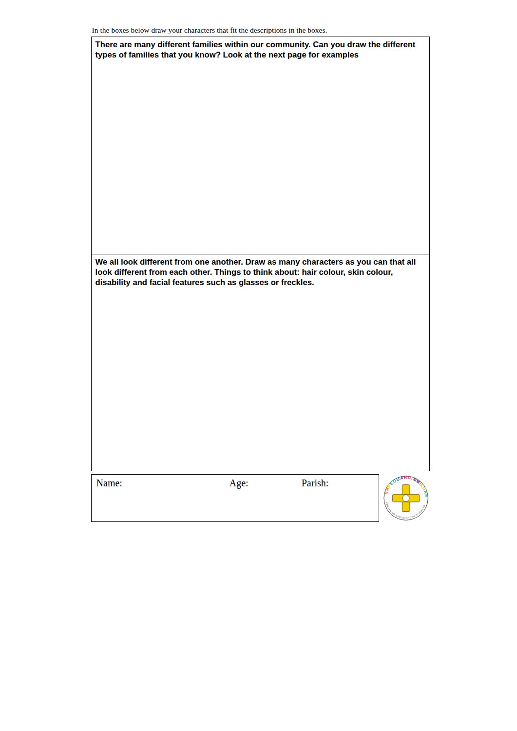In the boxes below draw your characters that fit the descriptions in the boxes.
There are many different families within our community. Can you draw the different types of families that you know? Look at the next page for examples
We all look different from one another. Draw as many characters as you can that all look different from each other. Things to think about: hair colour, skin colour, disability and facial features such as glasses or freckles.
Name: Age: Parish:
SAFEGUARDING CHILDREN CATHOLIC ARCHDIOCESE OF SYDNEY